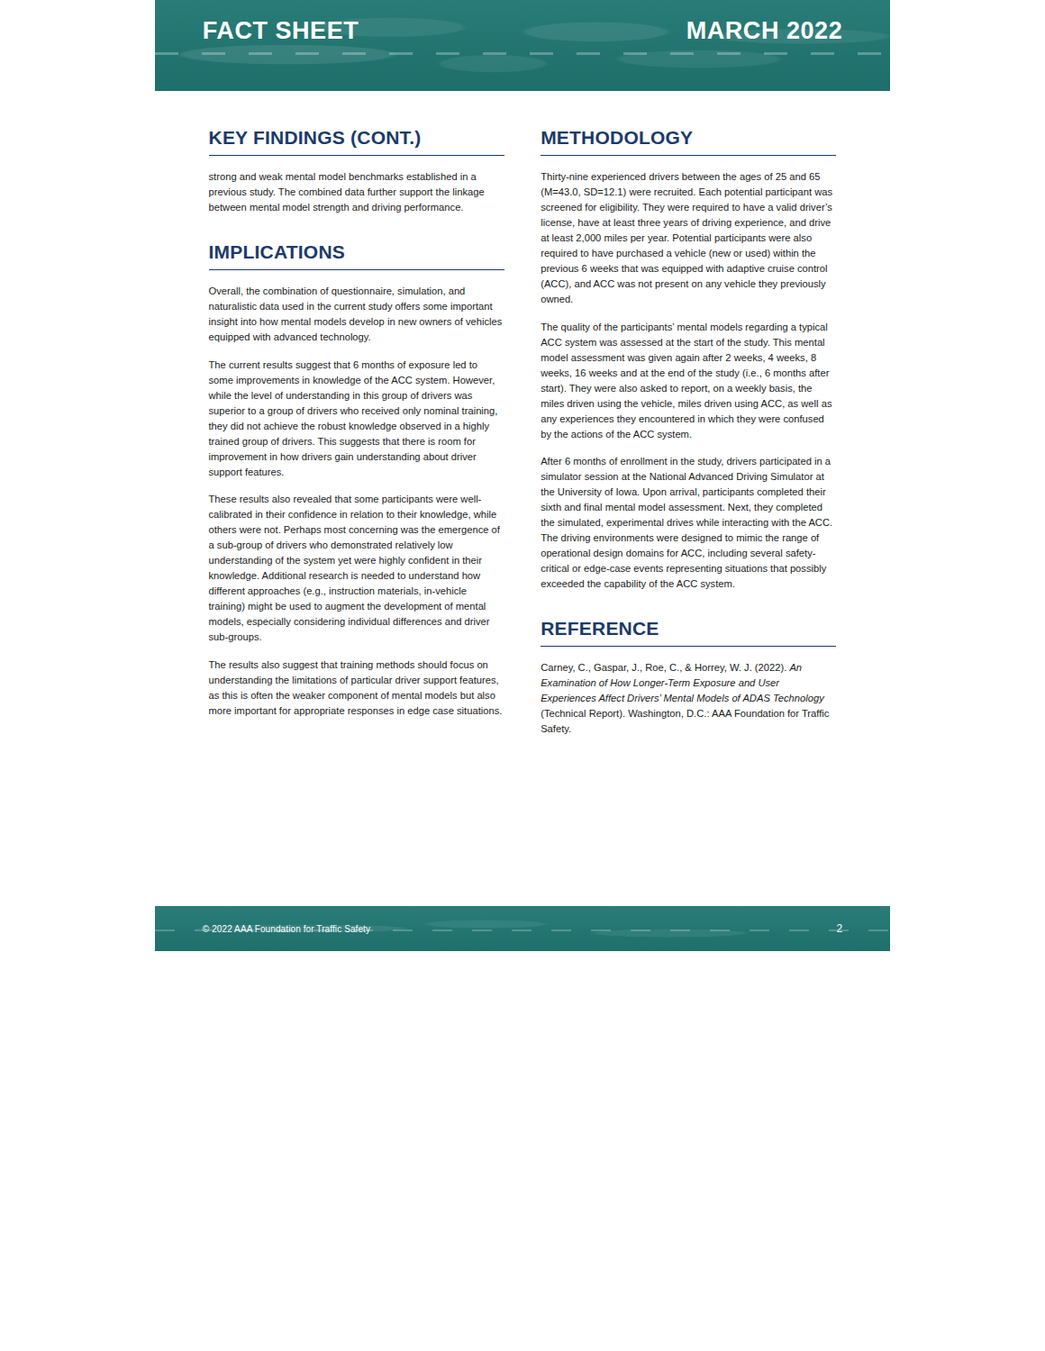Fact Sheet
March 2022
Key Findings (cont.)
strong and weak mental model benchmarks established in a previous study. The combined data further support the linkage between mental model strength and driving performance.
Implications
Overall, the combination of questionnaire, simulation, and naturalistic data used in the current study offers some important insight into how mental models develop in new owners of vehicles equipped with advanced technology.
The current results suggest that 6 months of exposure led to some improvements in knowledge of the ACC system. However, while the level of understanding in this group of drivers was superior to a group of drivers who received only nominal training, they did not achieve the robust knowledge observed in a highly trained group of drivers. This suggests that there is room for improvement in how drivers gain understanding about driver support features.
These results also revealed that some participants were well-calibrated in their confidence in relation to their knowledge, while others were not. Perhaps most concerning was the emergence of a sub-group of drivers who demonstrated relatively low understanding of the system yet were highly confident in their knowledge. Additional research is needed to understand how different approaches (e.g., instruction materials, in-vehicle training) might be used to augment the development of mental models, especially considering individual differences and driver sub-groups.
The results also suggest that training methods should focus on understanding the limitations of particular driver support features, as this is often the weaker component of mental models but also more important for appropriate responses in edge case situations.
Methodology
Thirty-nine experienced drivers between the ages of 25 and 65 (M=43.0, SD=12.1) were recruited. Each potential participant was screened for eligibility. They were required to have a valid driver’s license, have at least three years of driving experience, and drive at least 2,000 miles per year. Potential participants were also required to have purchased a vehicle (new or used) within the previous 6 weeks that was equipped with adaptive cruise control (ACC), and ACC was not present on any vehicle they previously owned.
The quality of the participants’ mental models regarding a typical ACC system was assessed at the start of the study. This mental model assessment was given again after 2 weeks, 4 weeks, 8 weeks, 16 weeks and at the end of the study (i.e., 6 months after start). They were also asked to report, on a weekly basis, the miles driven using the vehicle, miles driven using ACC, as well as any experiences they encountered in which they were confused by the actions of the ACC system.
After 6 months of enrollment in the study, drivers participated in a simulator session at the National Advanced Driving Simulator at the University of Iowa. Upon arrival, participants completed their sixth and final mental model assessment. Next, they completed the simulated, experimental drives while interacting with the ACC. The driving environments were designed to mimic the range of operational design domains for ACC, including several safety-critical or edge-case events representing situations that possibly exceeded the capability of the ACC system.
Reference
Carney, C., Gaspar, J., Roe, C., & Horrey, W. J. (2022). An Examination of How Longer-Term Exposure and User Experiences Affect Drivers’ Mental Models of ADAS Technology (Technical Report). Washington, D.C.: AAA Foundation for Traffic Safety.
© 2022 AAA Foundation for Traffic Safety
2